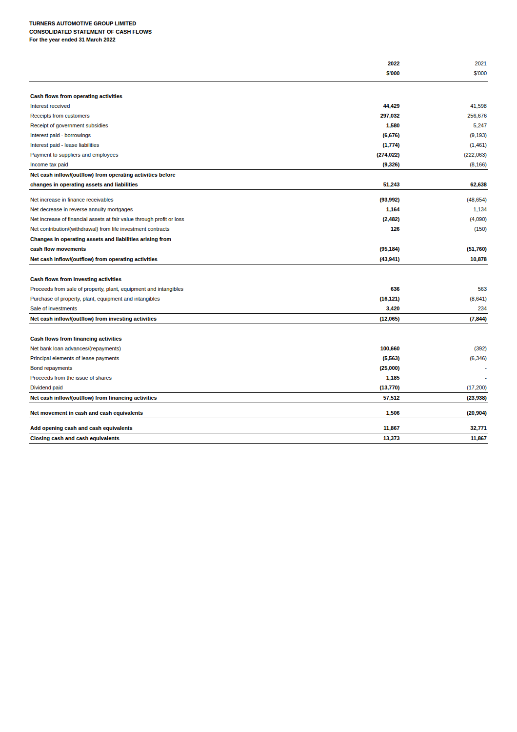TURNERS AUTOMOTIVE GROUP LIMITED
CONSOLIDATED STATEMENT OF CASH FLOWS
For the year ended 31 March 2022
| | 2022 | 2021 |
| --- | --- | --- |
| | $'000 | $'000 |
| Cash flows from operating activities | | |
| Interest received | 44,429 | 41,598 |
| Receipts from customers | 297,032 | 256,676 |
| Receipt of government subsidies | 1,580 | 5,247 |
| Interest paid - borrowings | (6,676) | (9,193) |
| Interest paid - lease liabilities | (1,774) | (1,461) |
| Payment to suppliers and employees | (274,022) | (222,063) |
| Income tax paid | (9,326) | (8,166) |
| Net cash inflow/(outflow) from operating activities before | | |
| changes in operating assets and liabilities | 51,243 | 62,638 |
| Net increase in finance receivables | (93,992) | (48,654) |
| Net decrease in reverse annuity mortgages | 1,164 | 1,134 |
| Net increase of financial assets at fair value through profit or loss | (2,482) | (4,090) |
| Net contribution/(withdrawal) from life investment contracts | 126 | (150) |
| Changes in operating assets and liabilities arising from | | |
| cash flow movements | (95,184) | (51,760) |
| Net cash inflow/(outflow) from operating activities | (43,941) | 10,878 |
| Cash flows from investing activities | | |
| Proceeds from sale of property, plant, equipment and intangibles | 636 | 563 |
| Purchase of property, plant, equipment and intangibles | (16,121) | (8,641) |
| Sale of investments | 3,420 | 234 |
| Net cash inflow/(outflow) from investing activities | (12,065) | (7,844) |
| Cash flows from financing activities | | |
| Net bank loan advances/(repayments) | 100,660 | (392) |
| Principal elements of lease payments | (5,563) | (6,346) |
| Bond repayments | (25,000) | - |
| Proceeds from the issue of shares | 1,185 | - |
| Dividend paid | (13,770) | (17,200) |
| Net cash inflow/(outflow) from financing activities | 57,512 | (23,938) |
| Net movement in cash and cash equivalents | 1,506 | (20,904) |
| Add opening cash and cash equivalents | 11,867 | 32,771 |
| Closing cash and cash equivalents | 13,373 | 11,867 |